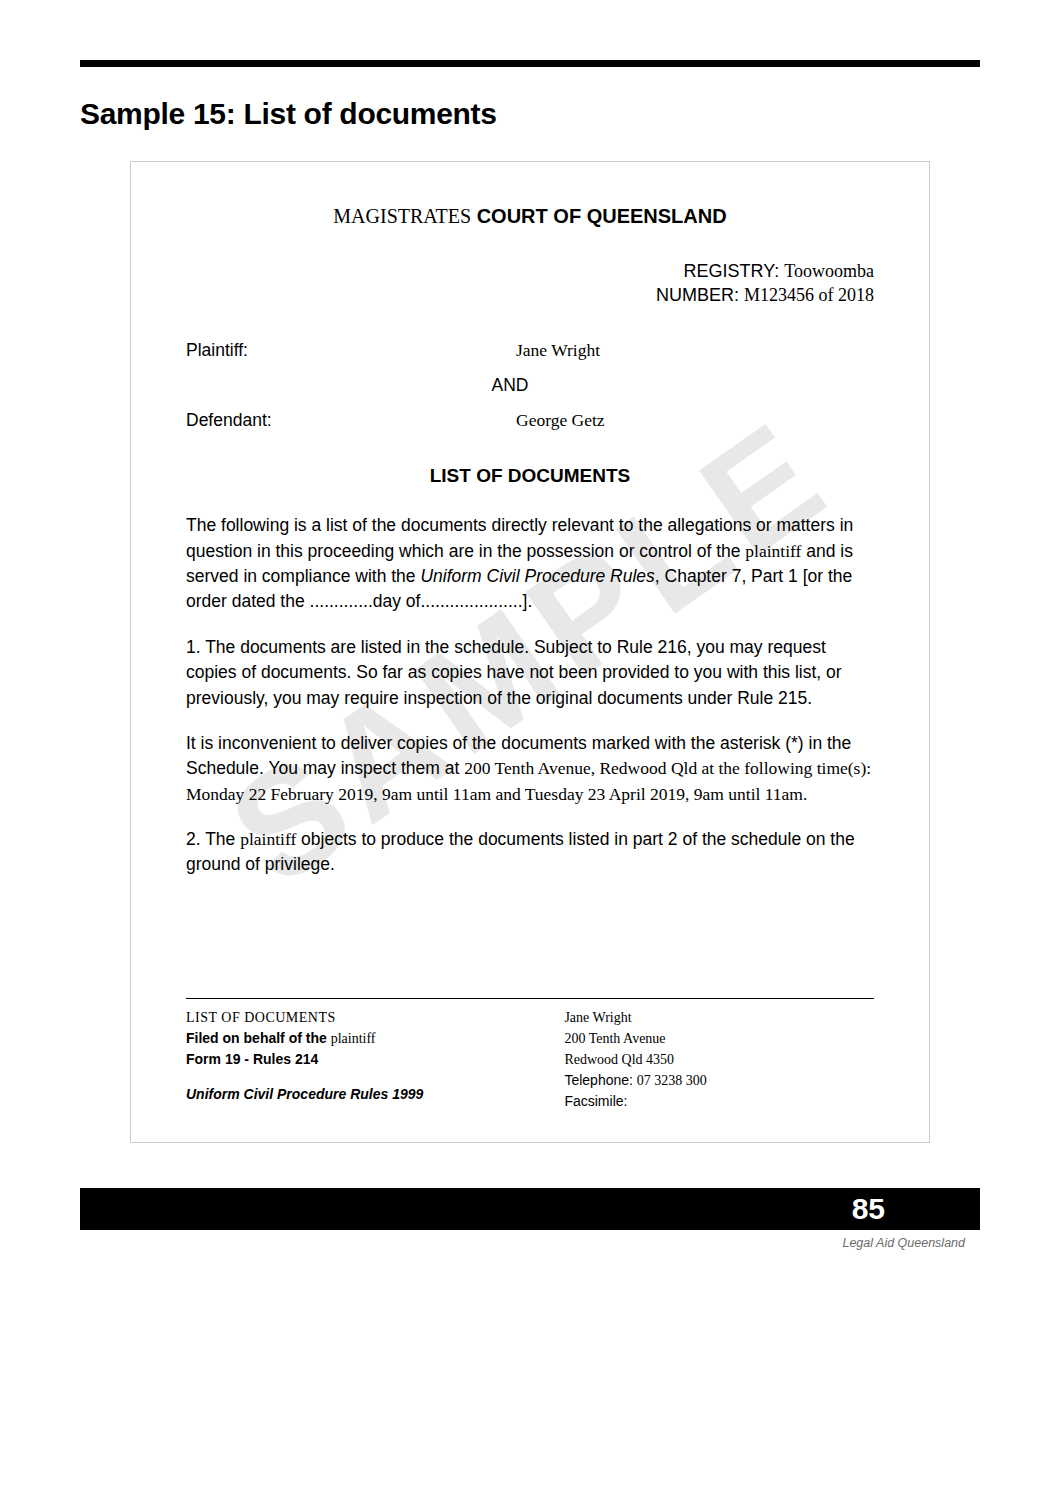Sample 15: List of documents
SAMPLE
MAGISTRATES COURT OF QUEENSLAND
REGISTRY: Toowoomba
NUMBER: M123456 of 2018
Plaintiff:
Jane Wright
AND
Defendant:
George Getz
LIST OF DOCUMENTS
The following is a list of the documents directly relevant to the allegations or matters in question in this proceeding which are in the possession or control of the plaintiff and is served in compliance with the Uniform Civil Procedure Rules, Chapter 7, Part 1 [or the order dated the .............day of.....................].
1. The documents are listed in the schedule. Subject to Rule 216, you may request copies of documents. So far as copies have not been provided to you with this list, or previously, you may require inspection of the original documents under Rule 215.
It is inconvenient to deliver copies of the documents marked with the asterisk (*) in the Schedule. You may inspect them at 200 Tenth Avenue, Redwood Qld at the following time(s): Monday 22 February 2019, 9am until 11am and Tuesday 23 April 2019, 9am until 11am.
2. The plaintiff objects to produce the documents listed in part 2 of the schedule on the ground of privilege.
LIST OF DOCUMENTS
Filed on behalf of the plaintiff
Form 19 - Rules 214
Uniform Civil Procedure Rules 1999
Jane Wright
200 Tenth Avenue
Redwood Qld 4350
Telephone: 07 3238 300
Facsimile:
85
Legal Aid Queensland